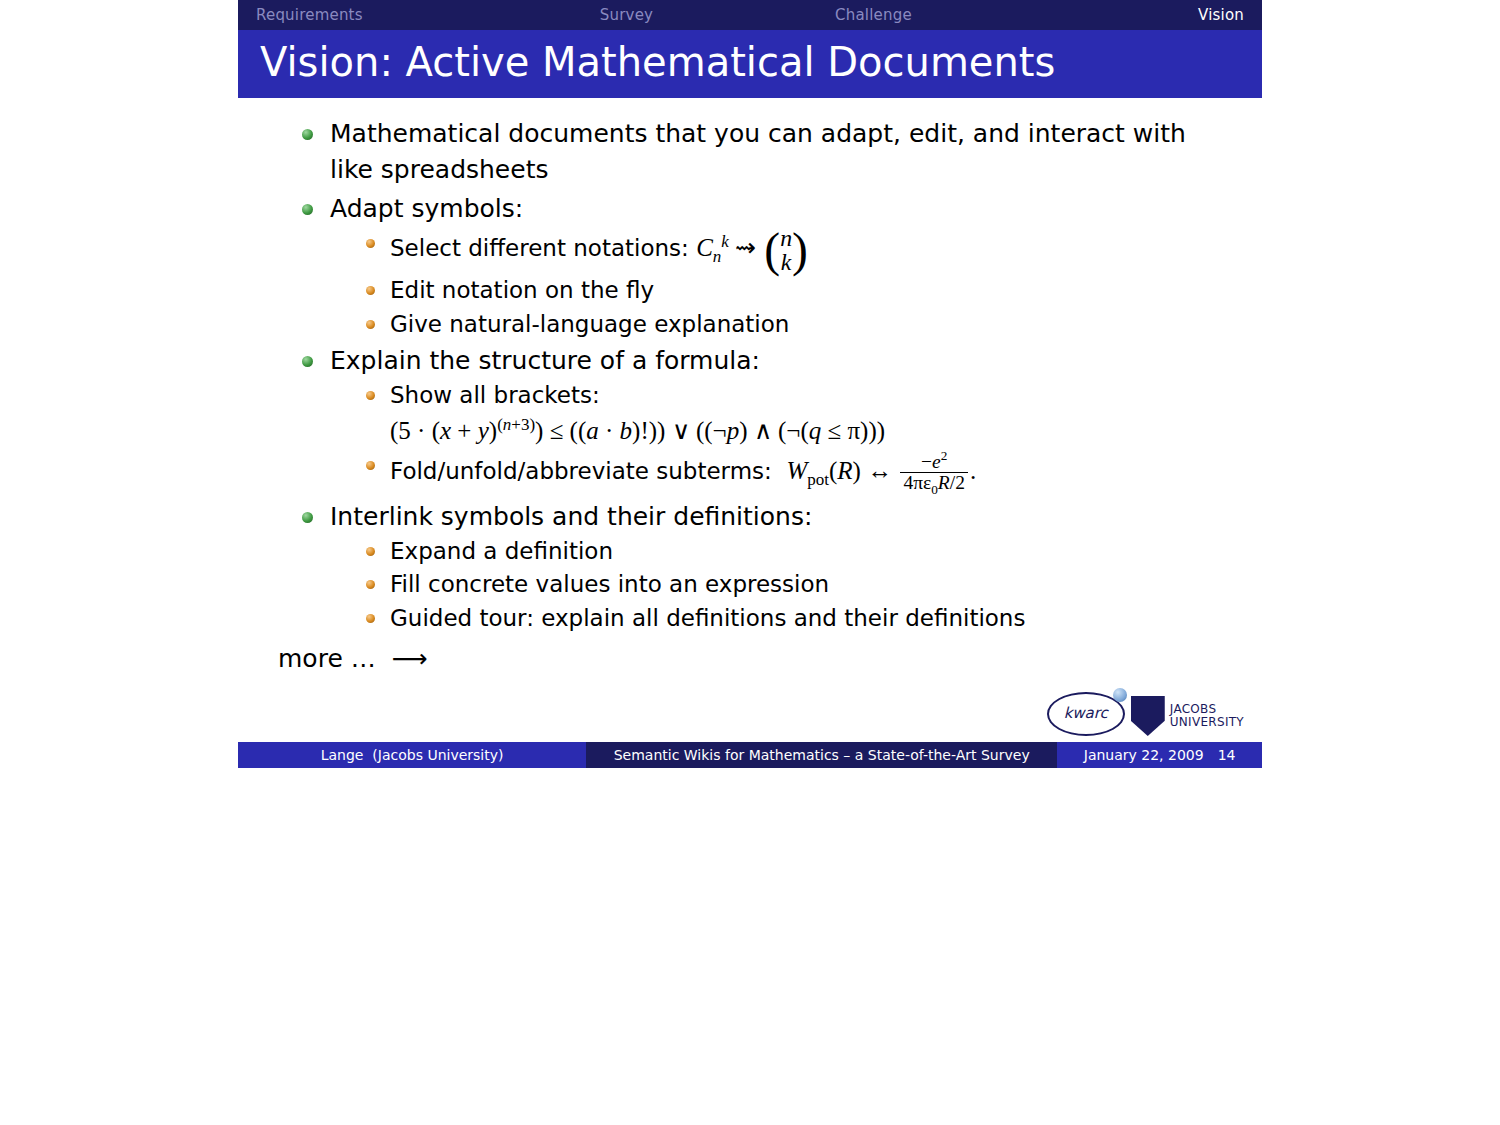Requirements Survey Challenge Vision
Vision: Active Mathematical Documents
Mathematical documents that you can adapt, edit, and interact with like spreadsheets
Adapt symbols:
Select different notations: Cnk ⇝ (n
k)
Edit notation on the fly
Give natural-language explanation
Explain the structure of a formula:
Show all brackets:
(5 · (x + y)(n+3)) ≤ ((a · b)!)) ∨ ((¬p) ∧ (¬(q ≤ π)))
Fold/unfold/abbreviate subterms: Wpot(R) ↔ −e24πε0R/2.
Interlink symbols and their definitions:
Expand a definition
Fill concrete values into an expression
Guided tour: explain all definitions and their definitions
more … ⟶
kwarc
JACOBS
UNIVERSITY
Lange (Jacobs University)
Semantic Wikis for Mathematics – a State-of-the-Art Survey
January 22, 200914